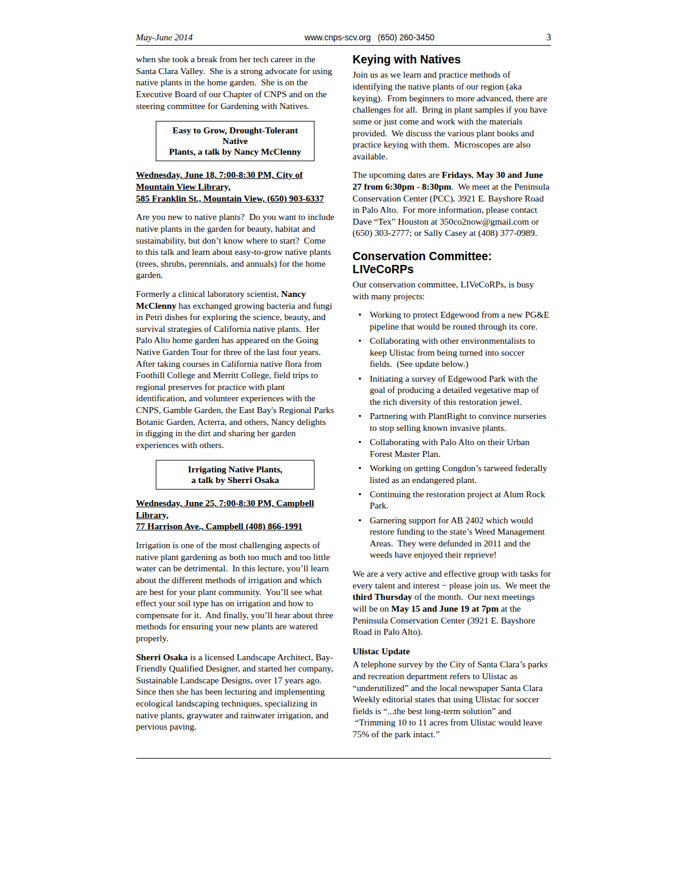May-June 2014
www.cnps-scv.org (650) 260-3450
3
when she took a break from her tech career in the Santa Clara Valley. She is a strong advocate for using native plants in the home garden. She is on the Executive Board of our Chapter of CNPS and on the steering committee for Gardening with Natives.
Easy to Grow, Drought-Tolerant Native
Plants, a talk by Nancy McClenny
Wednesday, June 18, 7:00-8:30 PM, City of Mountain View Library,
585 Franklin St., Mountain View, (650) 903-6337
Are you new to native plants? Do you want to include native plants in the garden for beauty, habitat and sustainability, but don’t know where to start? Come to this talk and learn about easy-to-grow native plants (trees, shrubs, perennials, and annuals) for the home garden.
Formerly a clinical laboratory scientist, Nancy McClenny has exchanged growing bacteria and fungi in Petri dishes for exploring the science, beauty, and survival strategies of California native plants. Her Palo Alto home garden has appeared on the Going Native Garden Tour for three of the last four years. After taking courses in California native flora from Foothill College and Merritt College, field trips to regional preserves for practice with plant identification, and volunteer experiences with the CNPS, Gamble Garden, the East Bay's Regional Parks Botanic Garden, Acterra, and others, Nancy delights in digging in the dirt and sharing her garden experiences with others.
Irrigating Native Plants,
a talk by Sherri Osaka
Wednesday, June 25, 7:00-8:30 PM, Campbell Library,
77 Harrison Ave., Campbell (408) 866-1991
Irrigation is one of the most challenging aspects of native plant gardening as both too much and too little water can be detrimental. In this lecture, you’ll learn about the different methods of irrigation and which are best for your plant community. You’ll see what effect your soil type has on irrigation and how to compensate for it. And finally, you’ll hear about three methods for ensuring your new plants are watered properly.
Sherri Osaka is a licensed Landscape Architect, Bay-Friendly Qualified Designer, and started her company, Sustainable Landscape Designs, over 17 years ago. Since then she has been lecturing and implementing ecological landscaping techniques, specializing in native plants, graywater and rainwater irrigation, and pervious paving.
Keying with Natives
Join us as we learn and practice methods of identifying the native plants of our region (aka keying). From beginners to more advanced, there are challenges for all. Bring in plant samples if you have some or just come and work with the materials provided. We discuss the various plant books and practice keying with them. Microscopes are also available.
The upcoming dates are Fridays, May 30 and June 27 from 6:30pm - 8:30pm. We meet at the Peninsula Conservation Center (PCC), 3921 E. Bayshore Road in Palo Alto. For more information, please contact Dave “Tex” Houston at 350co2now@gmail.com or (650) 303-2777; or Sally Casey at (408) 377-0989.
Conservation Committee: LIVeCoRPs
Our conservation committee, LIVeCoRPs, is busy with many projects:
Working to protect Edgewood from a new PG&E pipeline that would be routed through its core.
Collaborating with other environmentalists to keep Ulistac from being turned into soccer fields. (See update below.)
Initiating a survey of Edgewood Park with the goal of producing a detailed vegetative map of the rich diversity of this restoration jewel.
Partnering with PlantRight to convince nurseries to stop selling known invasive plants.
Collaborating with Palo Alto on their Urban Forest Master Plan.
Working on getting Congdon’s tarweed federally listed as an endangered plant.
Continuing the restoration project at Alum Rock Park.
Garnering support for AB 2402 which would restore funding to the state’s Weed Management Areas. They were defunded in 2011 and the weeds have enjoyed their reprieve!
We are a very active and effective group with tasks for every talent and interest − please join us. We meet the third Thursday of the month. Our next meetings will be on May 15 and June 19 at 7pm at the Peninsula Conservation Center (3921 E. Bayshore Road in Palo Alto).
Ulistac Update
A telephone survey by the City of Santa Clara’s parks and recreation department refers to Ulistac as “underutilized” and the local newspaper Santa Clara Weekly editorial states that using Ulistac for soccer fields is “...the best long-term solution” and “Trimming 10 to 11 acres from Ulistac would leave 75% of the park intact.”